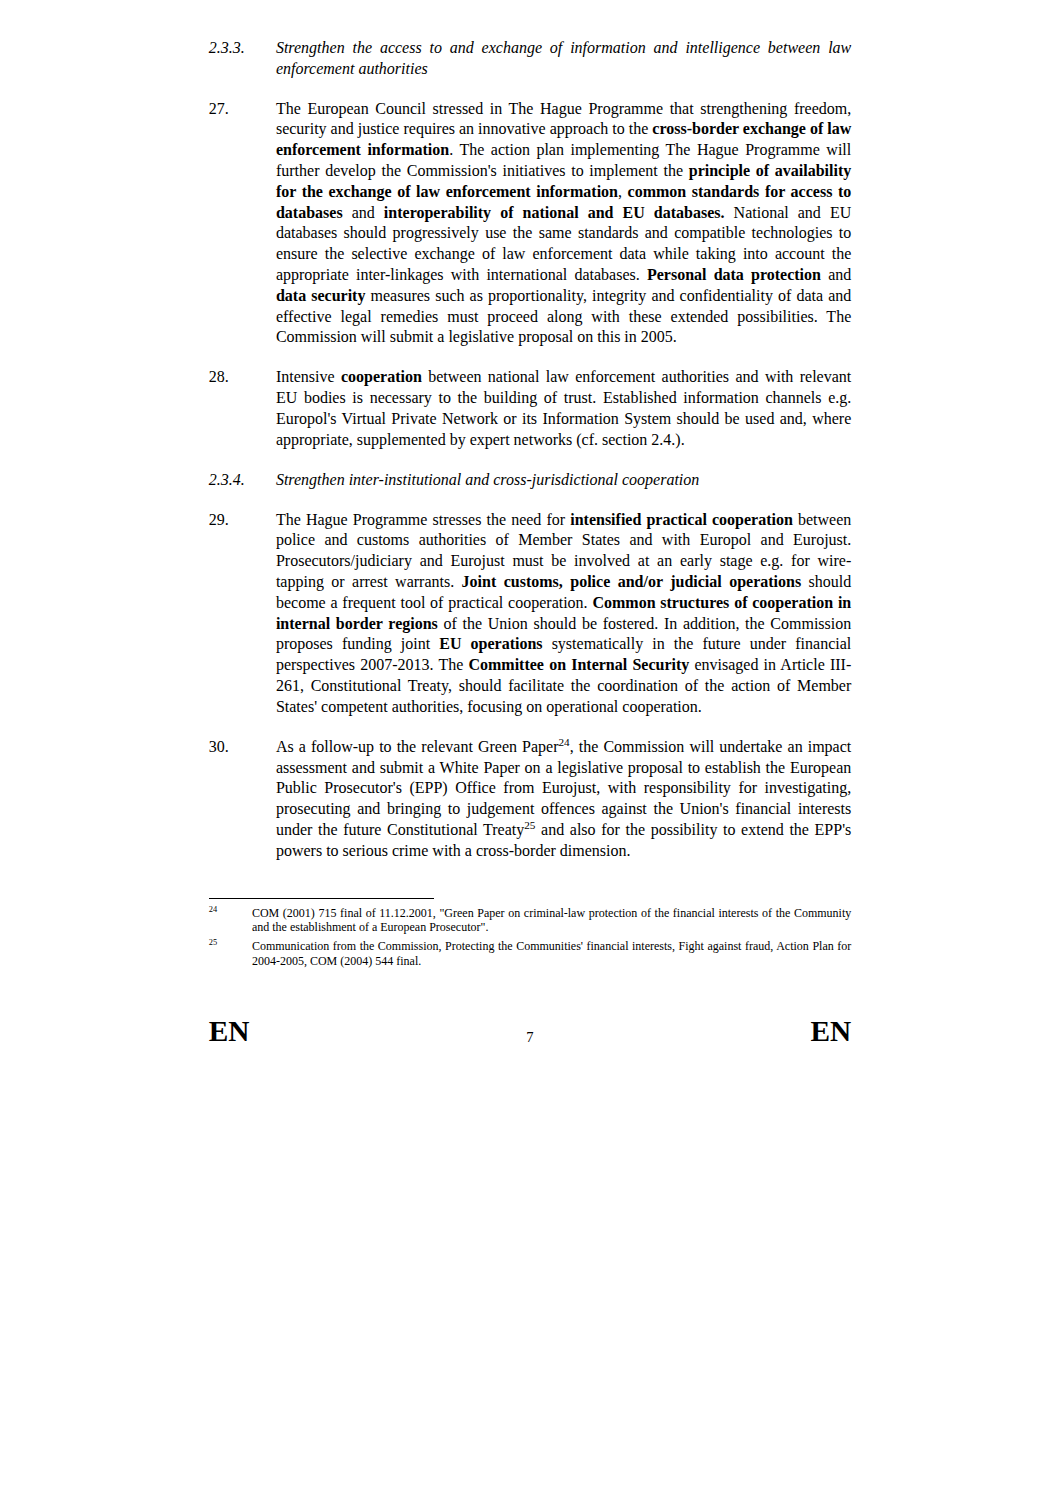2.3.3.
Strengthen the access to and exchange of information and intelligence between law enforcement authorities
27.
The European Council stressed in The Hague Programme that strengthening freedom, security and justice requires an innovative approach to the cross-border exchange of law enforcement information. The action plan implementing The Hague Programme will further develop the Commission's initiatives to implement the principle of availability for the exchange of law enforcement information, common standards for access to databases and interoperability of national and EU databases. National and EU databases should progressively use the same standards and compatible technologies to ensure the selective exchange of law enforcement data while taking into account the appropriate inter-linkages with international databases. Personal data protection and data security measures such as proportionality, integrity and confidentiality of data and effective legal remedies must proceed along with these extended possibilities. The Commission will submit a legislative proposal on this in 2005.
28.
Intensive cooperation between national law enforcement authorities and with relevant EU bodies is necessary to the building of trust. Established information channels e.g. Europol's Virtual Private Network or its Information System should be used and, where appropriate, supplemented by expert networks (cf. section 2.4.).
2.3.4.
Strengthen inter-institutional and cross-jurisdictional cooperation
29.
The Hague Programme stresses the need for intensified practical cooperation between police and customs authorities of Member States and with Europol and Eurojust. Prosecutors/judiciary and Eurojust must be involved at an early stage e.g. for wire-tapping or arrest warrants. Joint customs, police and/or judicial operations should become a frequent tool of practical cooperation. Common structures of cooperation in internal border regions of the Union should be fostered. In addition, the Commission proposes funding joint EU operations systematically in the future under financial perspectives 2007-2013. The Committee on Internal Security envisaged in Article III-261, Constitutional Treaty, should facilitate the coordination of the action of Member States' competent authorities, focusing on operational cooperation.
30.
As a follow-up to the relevant Green Paper24, the Commission will undertake an impact assessment and submit a White Paper on a legislative proposal to establish the European Public Prosecutor's (EPP) Office from Eurojust, with responsibility for investigating, prosecuting and bringing to judgement offences against the Union's financial interests under the future Constitutional Treaty25 and also for the possibility to extend the EPP's powers to serious crime with a cross-border dimension.
24
COM (2001) 715 final of 11.12.2001, "Green Paper on criminal-law protection of the financial interests of the Community and the establishment of a European Prosecutor".
25
Communication from the Commission, Protecting the Communities' financial interests, Fight against fraud, Action Plan for 2004-2005, COM (2004) 544 final.
EN
7
EN